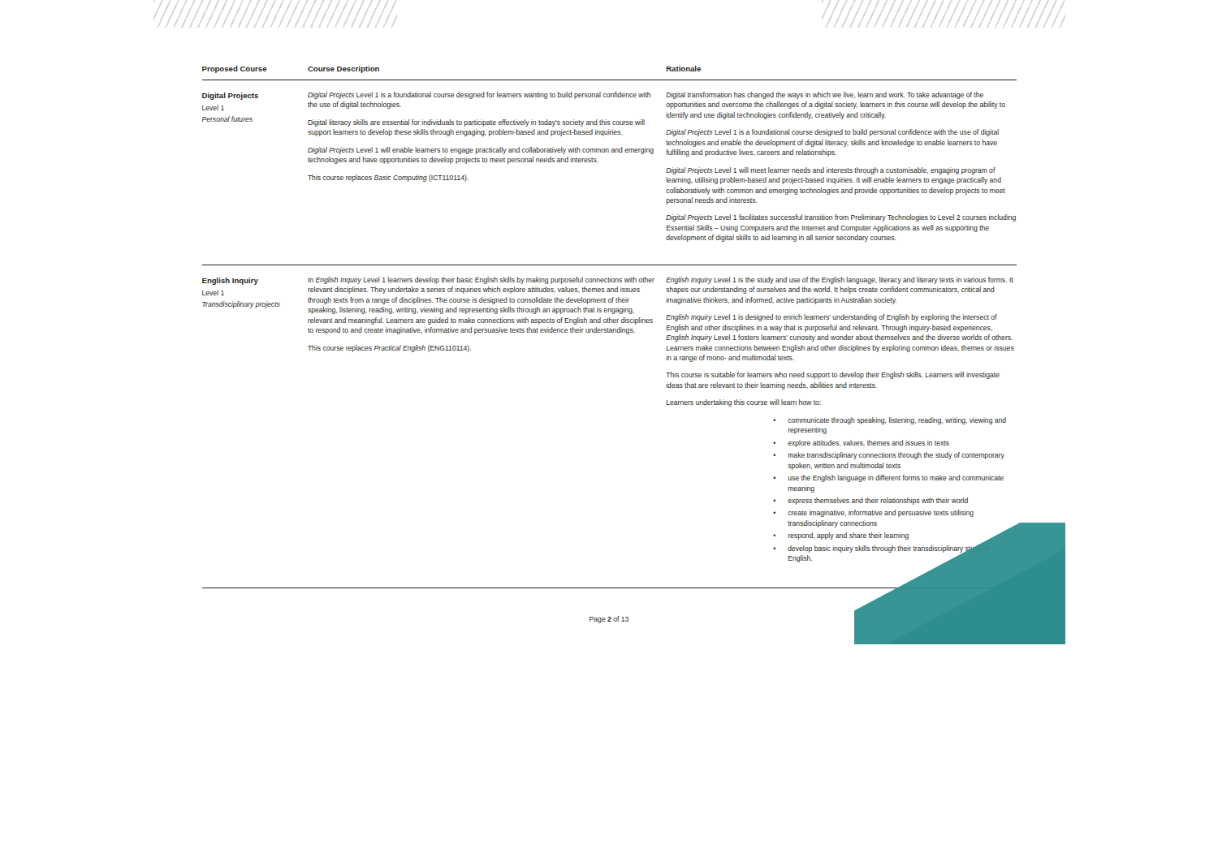| Proposed Course | Course Description | Rationale |
| --- | --- | --- |
| Digital Projects Level 1 Personal futures | Digital Projects Level 1 is a foundational course designed for learners wanting to build personal confidence with the use of digital technologies. Digital literacy skills are essential for individuals to participate effectively in today's society and this course will support learners to develop these skills through engaging, problem-based and project-based inquiries. Digital Projects Level 1 will enable learners to engage practically and collaboratively with common and emerging technologies and have opportunities to develop projects to meet personal needs and interests. This course replaces Basic Computing (ICT110114). | Digital transformation has changed the ways in which we live, learn and work. To take advantage of the opportunities and overcome the challenges of a digital society, learners in this course will develop the ability to identify and use digital technologies confidently, creatively and critically. Digital Projects Level 1 is a foundational course designed to build personal confidence with the use of digital technologies and enable the development of digital literacy, skills and knowledge to enable learners to have fulfilling and productive lives, careers and relationships. Digital Projects Level 1 will meet learner needs and interests through a customisable, engaging program of learning, utilising problem-based and project-based inquiries. It will enable learners to engage practically and collaboratively with common and emerging technologies and provide opportunities to develop projects to meet personal needs and interests. Digital Projects Level 1 facilitates successful transition from Preliminary Technologies to Level 2 courses including Essential Skills – Using Computers and the Internet and Computer Applications as well as supporting the development of digital skills to aid learning in all senior secondary courses. |
| English Inquiry Level 1 Transdisciplinary projects | In English Inquiry Level 1 learners develop their basic English skills by making purposeful connections with other relevant disciplines. They undertake a series of inquiries which explore attitudes, values, themes and issues through texts from a range of disciplines. The course is designed to consolidate the development of their speaking, listening, reading, writing, viewing and representing skills through an approach that is engaging, relevant and meaningful. Learners are guided to make connections with aspects of English and other disciplines to respond to and create imaginative, informative and persuasive texts that evidence their understandings. This course replaces Practical English (ENG110114). | English Inquiry Level 1 is the study and use of the English language, literacy and literary texts in various forms. It shapes our understanding of ourselves and the world. It helps create confident communicators, critical and imaginative thinkers, and informed, active participants in Australian society. English Inquiry Level 1 is designed to enrich learners' understanding of English by exploring the intersect of English and other disciplines in a way that is purposeful and relevant. Through inquiry-based experiences, English Inquiry Level 1 fosters learners' curiosity and wonder about themselves and the diverse worlds of others. Learners make connections between English and other disciplines by exploring common ideas, themes or issues in a range of mono- and multimodal texts. This course is suitable for learners who need support to develop their English skills. Learners will investigate ideas that are relevant to their learning needs, abilities and interests. Learners undertaking this course will learn how to: communicate through speaking, listening, reading, writing, viewing and representing explore attitudes, values, themes and issues in texts make transdisciplinary connections through the study of contemporary spoken, written and multimodal texts use the English language in different forms to make and communicate meaning express themselves and their relationships with their world create imaginative, informative and persuasive texts utilising transdisciplinary connections respond, apply and share their learning develop basic inquiry skills through their transdisciplinary study of English. |
Page 2 of 13